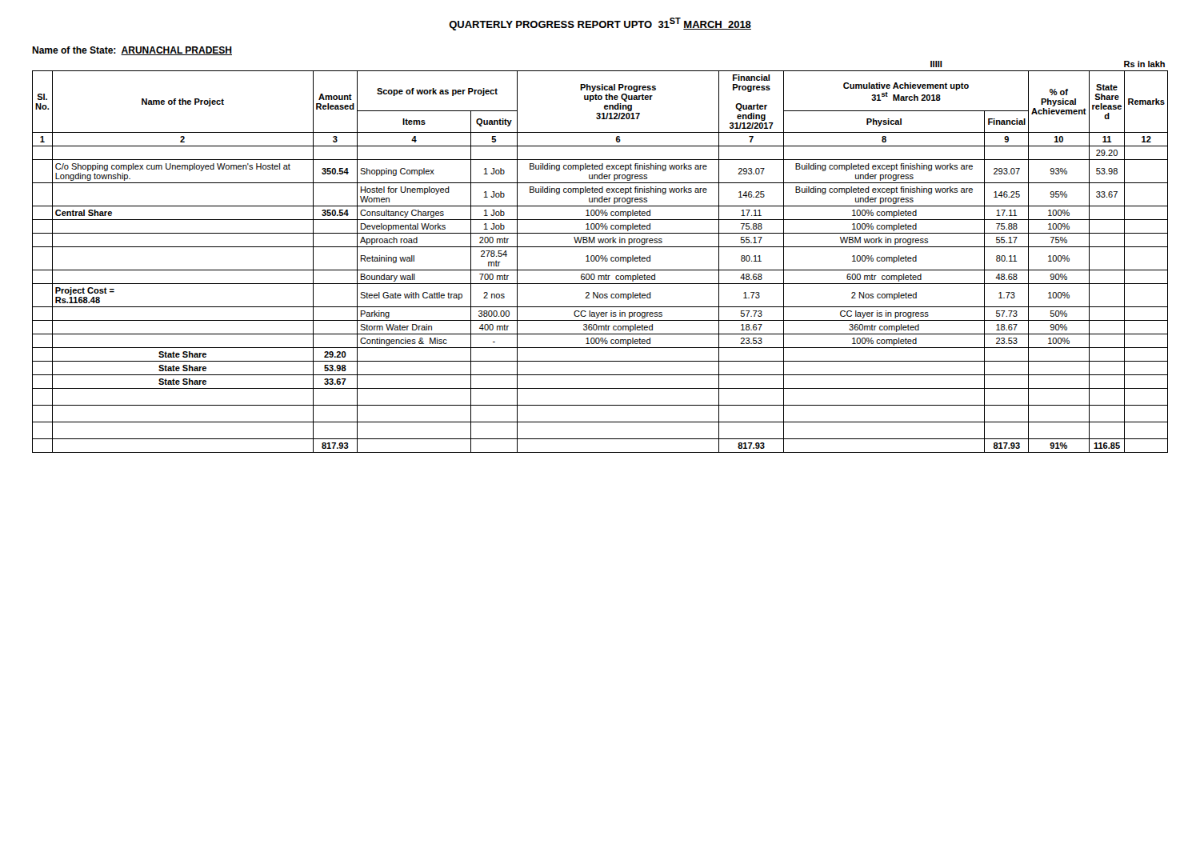QUARTERLY PROGRESS REPORT UPTO 31ST MARCH 2018
Name of the State: ARUNACHAL PRADESH
| | IIIII | Rs in lakh |
| Sl. No. | Name of the Project | Amount Released | Scope of work as per Project | Physical Progress upto the Quarter ending 31/12/2017 | Financial Progress Quarter ending 31/12/2017 | Cumulative Achievement upto 31 st March 2018 | % of Physical Achievement | State Share release d | Remarks |
| Items | Quantity | Physical | Financial |
| 1 | 2 | 3 | 4 | 5 | 6 | 7 | 8 | 9 | 10 | 11 | 12 |
| | | | | | | | | | | 29.20 | |
| | C/o Shopping complex cum Unemployed Women's Hostel at Longding township. | 350.54 | Shopping Complex | 1 Job | Building completed except finishing works are under progress | 293.07 | Building completed except finishing works are under progress | 293.07 | 93% | 53.98 | |
| | | | Hostel for Unemployed Women | 1 Job | Building completed except finishing works are under progress | 146.25 | Building completed except finishing works are under progress | 146.25 | 95% | 33.67 | |
| | Central Share | 350.54 | Consultancy Charges | 1 Job | 100% completed | 17.11 | 100% completed | 17.11 | 100% | | |
| | | | Developmental Works | 1 Job | 100% completed | 75.88 | 100% completed | 75.88 | 100% | | |
| | | | Approach road | 200 mtr | WBM work in progress | 55.17 | WBM work in progress | 55.17 | 75% | | |
| | | | Retaining wall | 278.54 mtr | 100% completed | 80.11 | 100% completed | 80.11 | 100% | | |
| | | | Boundary wall | 700 mtr | 600 mtr completed | 48.68 | 600 mtr completed | 48.68 | 90% | | |
| | Project Cost = Rs.1168.48 | | Steel Gate with Cattle trap | 2 nos | 2 Nos completed | 1.73 | 2 Nos completed | 1.73 | 100% | | |
| | | | Parking | 3800.00 | CC layer is in progress | 57.73 | CC layer is in progress | 57.73 | 50% | | |
| | | | Storm Water Drain | 400 mtr | 360mtr completed | 18.67 | 360mtr completed | 18.67 | 90% | | |
| | | | Contingencies & Misc | - | 100% completed | 23.53 | 100% completed | 23.53 | 100% | | |
| | State Share | 29.20 | | | | | | | | | |
| | State Share | 53.98 | | | | | | | | | |
| | State Share | 33.67 | | | | | | | | | |
| | | 817.93 | | | | 817.93 | | 817.93 | 91% | 116.85 | |